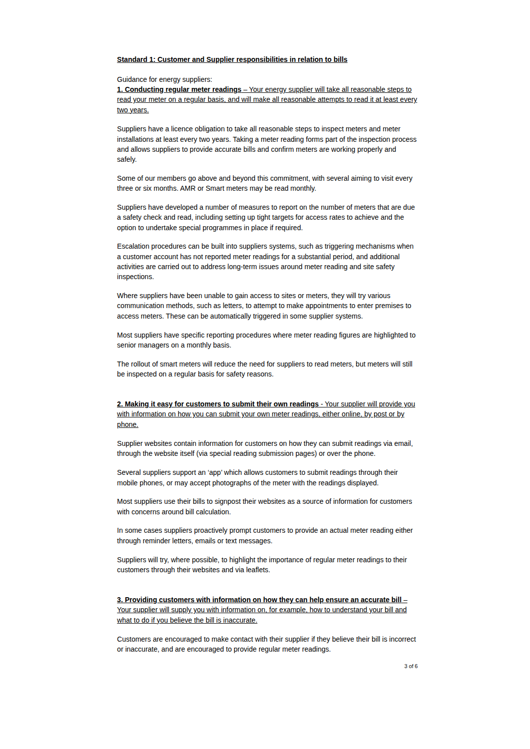Standard 1: Customer and Supplier responsibilities in relation to bills
Guidance for energy suppliers:
1. Conducting regular meter readings – Your energy supplier will take all reasonable steps to read your meter on a regular basis, and will make all reasonable attempts to read it at least every two years.
Suppliers have a licence obligation to take all reasonable steps to inspect meters and meter installations at least every two years. Taking a meter reading forms part of the inspection process and allows suppliers to provide accurate bills and confirm meters are working properly and safely.
Some of our members go above and beyond this commitment, with several aiming to visit every three or six months. AMR or Smart meters may be read monthly.
Suppliers have developed a number of measures to report on the number of meters that are due a safety check and read, including setting up tight targets for access rates to achieve and the option to undertake special programmes in place if required.
Escalation procedures can be built into suppliers systems, such as triggering mechanisms when a customer account has not reported meter readings for a substantial period, and additional activities are carried out to address long-term issues around meter reading and site safety inspections.
Where suppliers have been unable to gain access to sites or meters, they will try various communication methods, such as letters, to attempt to make appointments to enter premises to access meters. These can be automatically triggered in some supplier systems.
Most suppliers have specific reporting procedures where meter reading figures are highlighted to senior managers on a monthly basis.
The rollout of smart meters will reduce the need for suppliers to read meters, but meters will still be inspected on a regular basis for safety reasons.
2. Making it easy for customers to submit their own readings - Your supplier will provide you with information on how you can submit your own meter readings, either online, by post or by phone.
Supplier websites contain information for customers on how they can submit readings via email, through the website itself (via special reading submission pages) or over the phone.
Several suppliers support an ‘app’ which allows customers to submit readings through their mobile phones, or may accept photographs of the meter with the readings displayed.
Most suppliers use their bills to signpost their websites as a source of information for customers with concerns around bill calculation.
In some cases suppliers proactively prompt customers to provide an actual meter reading either through reminder letters, emails or text messages.
Suppliers will try, where possible, to highlight the importance of regular meter readings to their customers through their websites and via leaflets.
3. Providing customers with information on how they can help ensure an accurate bill – Your supplier will supply you with information on, for example, how to understand your bill and what to do if you believe the bill is inaccurate.
Customers are encouraged to make contact with their supplier if they believe their bill is incorrect or inaccurate, and are encouraged to provide regular meter readings.
3 of 6